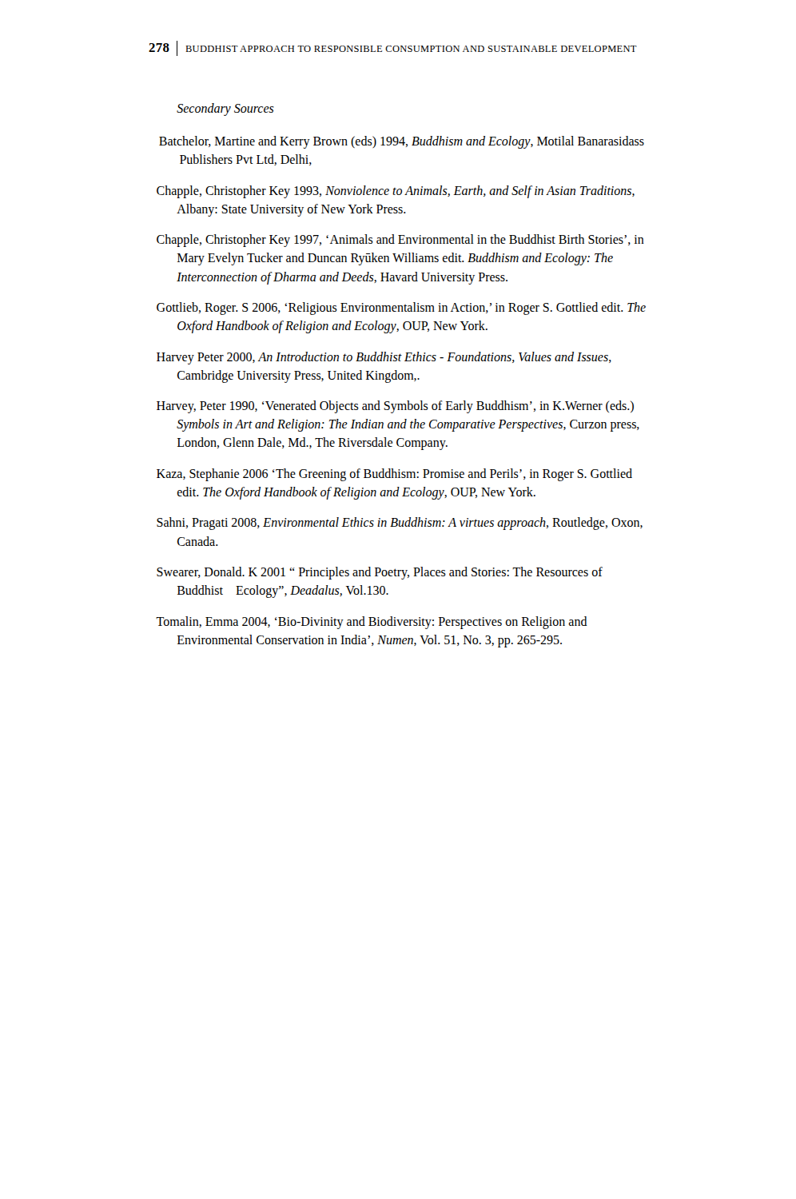278 Buddhist Approach to Responsible Consumption and Sustainable Development
Secondary Sources
Batchelor, Martine and Kerry Brown (eds) 1994, Buddhism and Ecology, Motilal Banarasidass Publishers Pvt Ltd, Delhi,
Chapple, Christopher Key 1993, Nonviolence to Animals, Earth, and Self in Asian Traditions, Albany: State University of New York Press.
Chapple, Christopher Key 1997, ‘Animals and Environmental in the Buddhist Birth Stories’, in Mary Evelyn Tucker and Duncan Ryūken Williams edit. Buddhism and Ecology: The Interconnection of Dharma and Deeds, Havard University Press.
Gottlieb, Roger. S 2006, ‘Religious Environmentalism in Action,’ in Roger S. Gottlied edit. The Oxford Handbook of Religion and Ecology, OUP, New York.
Harvey Peter 2000, An Introduction to Buddhist Ethics - Foundations, Values and Issues, Cambridge University Press, United Kingdom,.
Harvey, Peter 1990, ‘Venerated Objects and Symbols of Early Buddhism’, in K.Werner (eds.) Symbols in Art and Religion: The Indian and the Comparative Perspectives, Curzon press, London, Glenn Dale, Md., The Riversdale Company.
Kaza, Stephanie 2006 ‘The Greening of Buddhism: Promise and Perils’, in Roger S. Gottlied edit. The Oxford Handbook of Religion and Ecology, OUP, New York.
Sahni, Pragati 2008, Environmental Ethics in Buddhism: A virtues approach, Routledge, Oxon, Canada.
Swearer, Donald. K 2001 “ Principles and Poetry, Places and Stories: The Resources of Buddhist Ecology”, Deadalus, Vol.130.
Tomalin, Emma 2004, ‘Bio-Divinity and Biodiversity: Perspectives on Religion and Environmental Conservation in India’, Numen, Vol. 51, No. 3, pp. 265-295.